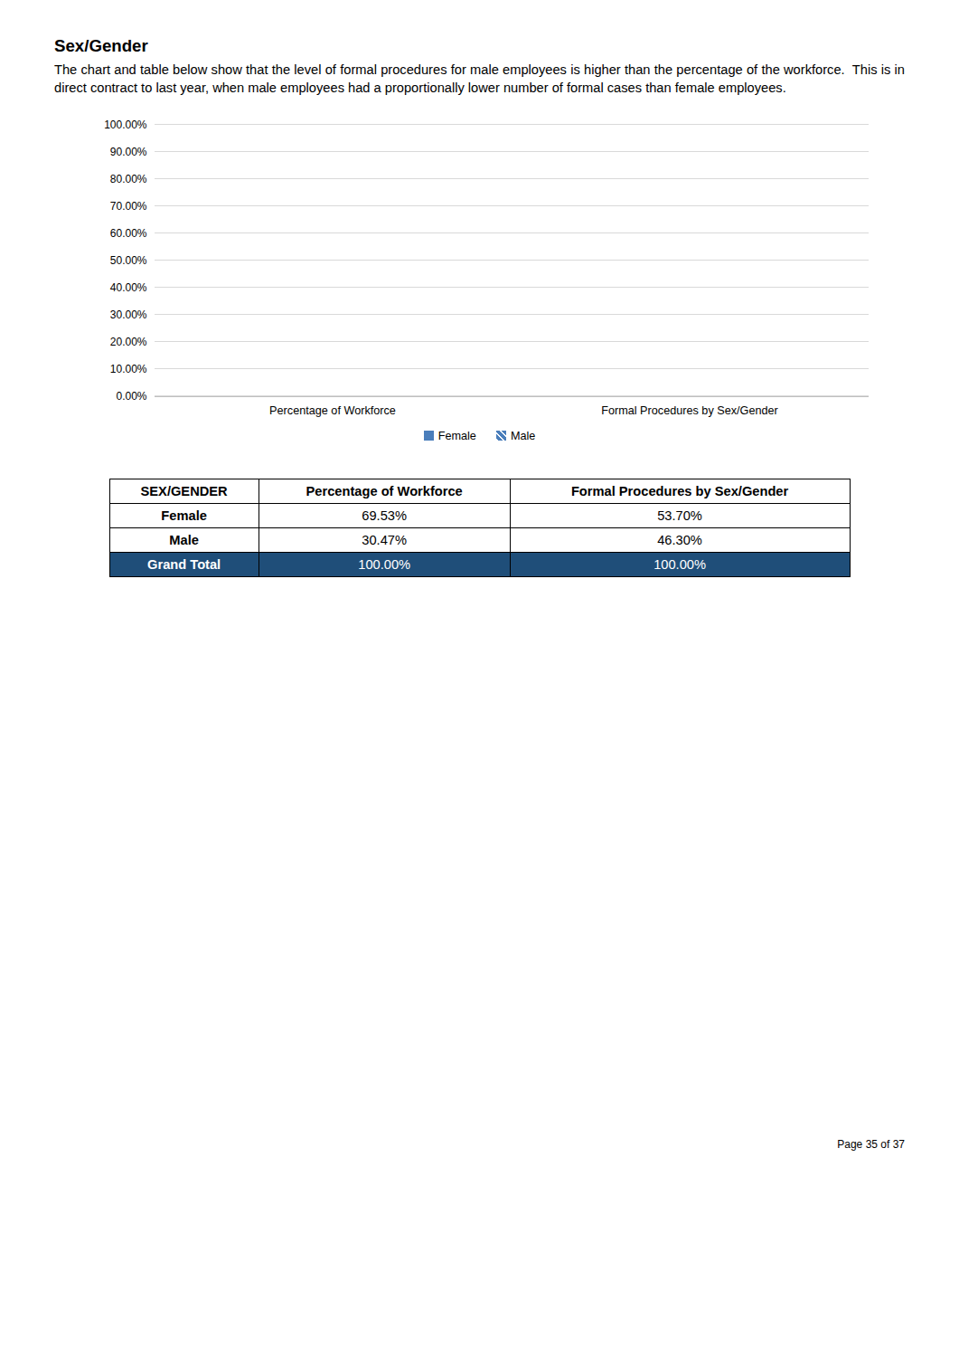Sex/Gender
The chart and table below show that the level of formal procedures for male employees is higher than the percentage of the workforce. This is in direct contract to last year, when male employees had a proportionally lower number of formal cases than female employees.
100.00%
90.00%
80.00%
70.00%
60.00%
50.00%
40.00%
30.00%
20.00%
10.00%
0.00%
Percentage of Workforce Formal Procedures by Sex/Gender
Female Male
| SEX/GENDER | Percentage of Workforce | Formal Procedures by Sex/Gender |
| --- | --- | --- |
| Female | 69.53% | 53.70% |
| Male | 30.47% | 46.30% |
| Grand Total | 100.00% | 100.00% |
Page 35 of 37